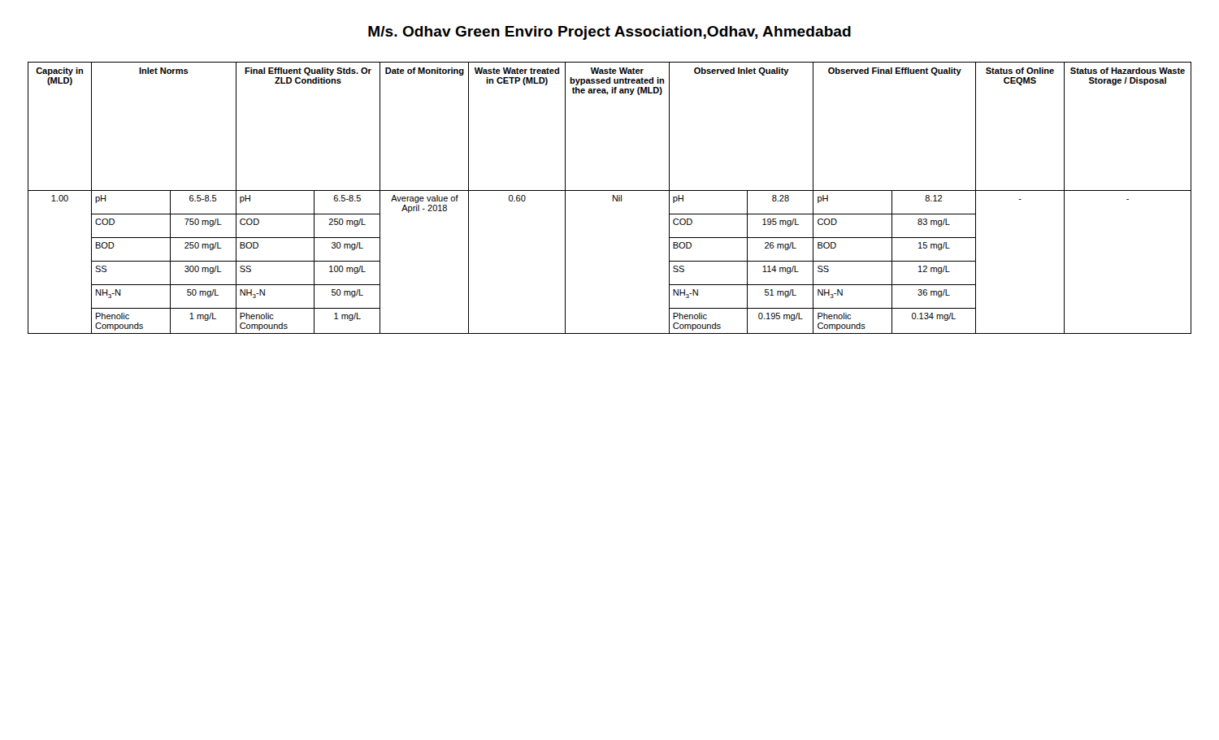M/s. Odhav Green Enviro Project Association,Odhav, Ahmedabad
| Capacity in (MLD) | Inlet Norms | Final Effluent Quality Stds. Or ZLD Conditions | Date of Monitoring | Waste Water treated in CETP (MLD) | Waste Water bypassed untreated in the area, if any (MLD) | Observed Inlet Quality | Observed Final Effluent Quality | Status of Online CEQMS | Status of Hazardous Waste Storage / Disposal |
| --- | --- | --- | --- | --- | --- | --- | --- | --- | --- |
| 1.00 | pH | 6.5-8.5 | pH | 6.5-8.5 | Average value of April - 2018 | 0.60 | Nil | pH | 8.28 | pH | 8.12 | - | - |
| COD | 750 mg/L | COD | 250 mg/L | COD | 195 mg/L | COD | 83 mg/L |
| BOD | 250 mg/L | BOD | 30 mg/L | BOD | 26 mg/L | BOD | 15 mg/L |
| SS | 300 mg/L | SS | 100 mg/L | SS | 114 mg/L | SS | 12 mg/L |
| NH 3 -N | 50 mg/L | NH 3 -N | 50 mg/L | NH 3 -N | 51 mg/L | NH 3 -N | 36 mg/L |
| Phenolic Compounds | 1 mg/L | Phenolic Compounds | 1 mg/L | Phenolic Compounds | 0.195 mg/L | Phenolic Compounds | 0.134 mg/L |